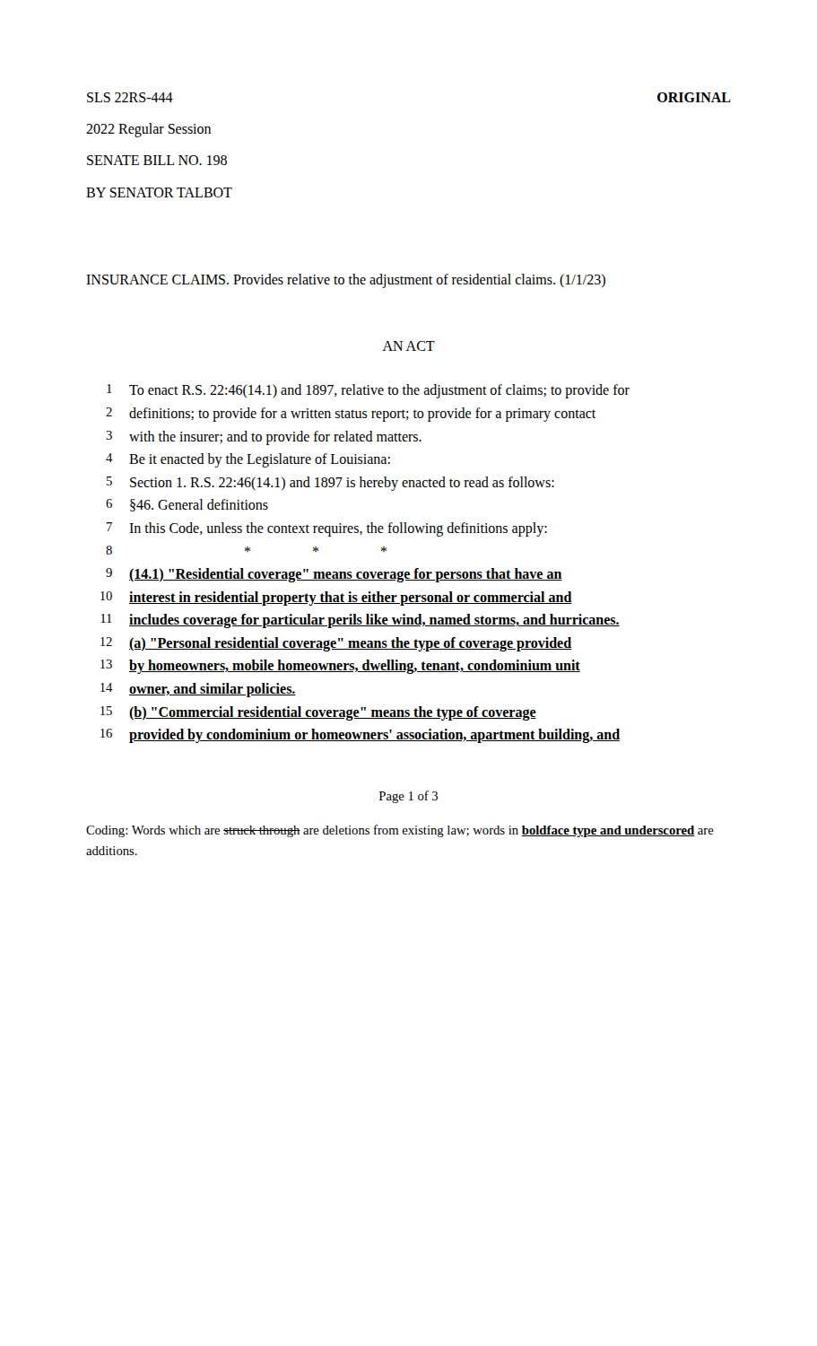SLS 22RS-444
Original
2022 Regular Session
SENATE BILL NO. 198
BY SENATOR TALBOT
INSURANCE CLAIMS. Provides relative to the adjustment of residential claims. (1/1/23)
AN ACT
To enact R.S. 22:46(14.1) and 1897, relative to the adjustment of claims; to provide for
definitions; to provide for a written status report; to provide for a primary contact
with the insurer; and to provide for related matters.
Be it enacted by the Legislature of Louisiana:
Section 1. R.S. 22:46(14.1) and 1897 is hereby enacted to read as follows:
§46. General definitions
In this Code, unless the context requires, the following definitions apply:
* * *
(14.1) "Residential coverage" means coverage for persons that have an
interest in residential property that is either personal or commercial and
includes coverage for particular perils like wind, named storms, and hurricanes.
(a) "Personal residential coverage" means the type of coverage provided
by homeowners, mobile homeowners, dwelling, tenant, condominium unit
owner, and similar policies.
(b) "Commercial residential coverage" means the type of coverage
provided by condominium or homeowners' association, apartment building, and
Page 1 of 3
Coding: Words which are struck through are deletions from existing law; words in boldface type and underscored are additions.